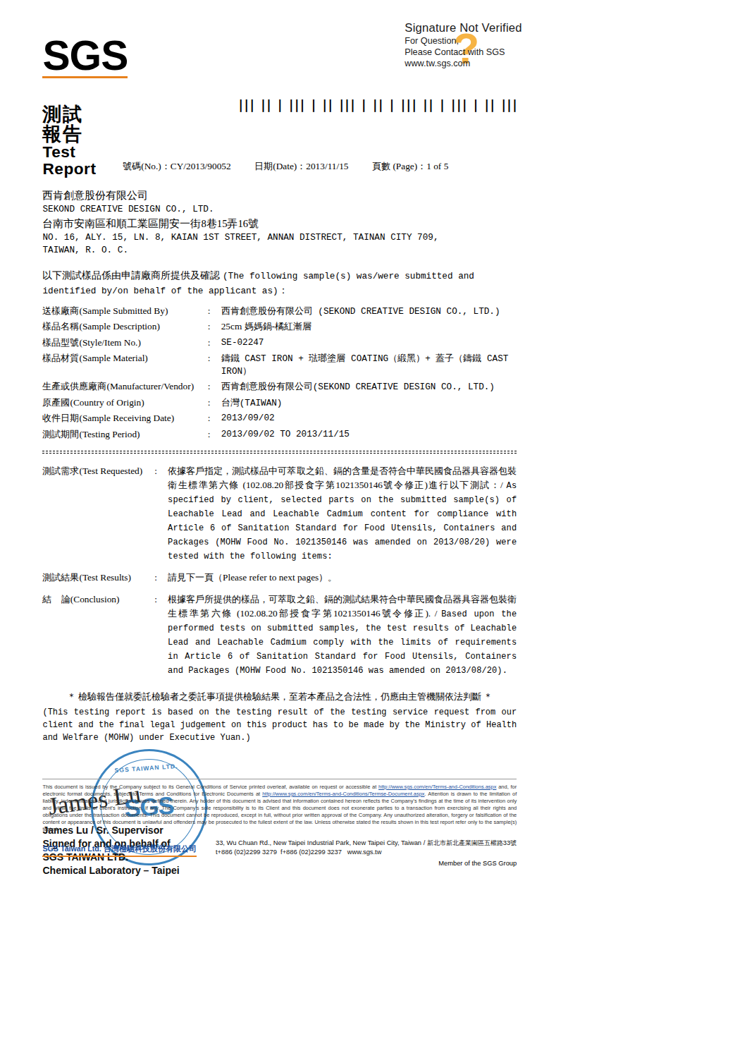?
Signature Not Verified
For Question,
Please Contact with SGS
www.tw.sgs.com
SGS
||| || | ||| | || ||| | || | ||| || | ||| | || |||
測試報告
Test Report
號碼(No.)：CY/2013/90052 日期(Date)：2013/11/15 頁數 (Page)：1 of 5
西肯創意股份有限公司
SEKOND CREATIVE DESIGN CO., LTD.
台南市安南區和順工業區開安一街8巷15弄16號
NO. 16, ALY. 15, LN. 8, KAIAN 1ST STREET, ANNAN DISTRECT, TAINAN CITY 709,
TAIWAN, R. O. C.
以下測試樣品係由申請廠商所提供及確認 (The following sample(s) was/were submitted and identified by/on behalf of the applicant as)：
| 送樣廠商(Sample Submitted By) | : | 西肯創意股份有限公司 (SEKOND CREATIVE DESIGN CO., LTD.) |
| 樣品名稱(Sample Description) | : | 25cm 媽媽鍋-橘紅漸層 |
| 樣品型號(Style/Item No.) | : | SE-02247 |
| 樣品材質(Sample Material) | : | 鑄鐵 CAST IRON + 琺瑯塗層 COATING（ 緞黑 ）+ 蓋子 （ 鑄鐵 CAST IRON） |
| 生產或供應廠商(Manufacturer/Vendor) | : | 西肯創意股份有限公司 (SEKOND CREATIVE DESIGN CO., LTD.) |
| 原產國(Country of Origin) | : | 台灣 (TAIWAN) |
| 收件日期(Sample Receiving Date) | : | 2013/09/02 |
| 測試期間(Testing Period) | : | 2013/09/02 TO 2013/11/15 |
| 測試需求(Test Requested) | : | 依據客戶指定，測試樣品中可萃取之鉛、鎘的含量是否符合中華民國食品器具容器包裝衛生標準第六條 (102.08.20部授食字第1021350146號令修正)進行以下測試：/ As specified by client, selected parts on the submitted sample(s) of Leachable Lead and Leachable Cadmium content for compliance with Article 6 of Sanitation Standard for Food Utensils, Containers and Packages (MOHW Food No. 1021350146 was amended on 2013/08/20) were tested with the following items: |
| 測試結果(Test Results) | : | 請見下一頁（Please refer to next pages）。 |
| 結 論(Conclusion) | : | 根據客戶所提供的樣品，可萃取之鉛、鎘的測試結果符合中華民國食品器具容器包裝衛生標準第六條 (102.08.20部授食字第1021350146號令修正). / Based upon the performed tests on submitted samples, the test results of Leachable Lead and Leachable Cadmium comply with the limits of requirements in Article 6 of Sanitation Standard for Food Utensils, Containers and Packages (MOHW Food No. 1021350146 was amended on 2013/08/20). |
＊ 檢驗報告僅就委託檢驗者之委託事項提供檢驗結果，至若本產品之合法性，仍應由主管機關依法判斷 ＊
(This testing report is based on the testing result of the testing service request from our client and the final legal judgement on this product has to be made by the Ministry of Health and Welfare (MOHW) under Executive Yuan.)
James Lu
SGS TAIWAN LTD.
SGS
TAIWAN
James Lu / Sr. Supervisor
Signed for and on behalf of
SGS TAIWAN LTD.
Chemical Laboratory – Taipei
This document is issued by the Company subject to its General Conditions of Service printed overleaf, available on request or accessible at http://www.sgs.com/en/Terms-and-Conditions.aspx and, for electronic format documents, subject to Terms and Conditions for Electronic Documents at http://www.sgs.com/en/Terms-and-Conditions/Termse-Document.aspx. Attention is drawn to the limitation of liability, indemnification and jurisdiction issues defined therein. Any holder of this document is advised that information contained hereon reflects the Company's findings at the time of its intervention only and within the limits of client's instruction, if any. The Company's sole responsibility is to its Client and this document does not exonerate parties to a transaction from exercising all their rights and obligations under the transaction documents. This document cannot be reproduced, except in full, without prior written approval of the Company. Any unauthorized alteration, forgery or falsification of the content or appearance of this document is unlawful and offenders may be prosecuted to the fullest extent of the law. Unless otherwise stated the results shown in this test report refer only to the sample(s) tested.
SGS Taiwan Ltd. 台灣檢驗科技股份有限公司
33, Wu Chuan Rd., New Taipei Industrial Park, New Taipei City, Taiwan / 新北市新北產業園區五權路33號
t+886 (02)2299 3279 f+886 (02)2299 3237 www.sgs.tw
Member of the SGS Group